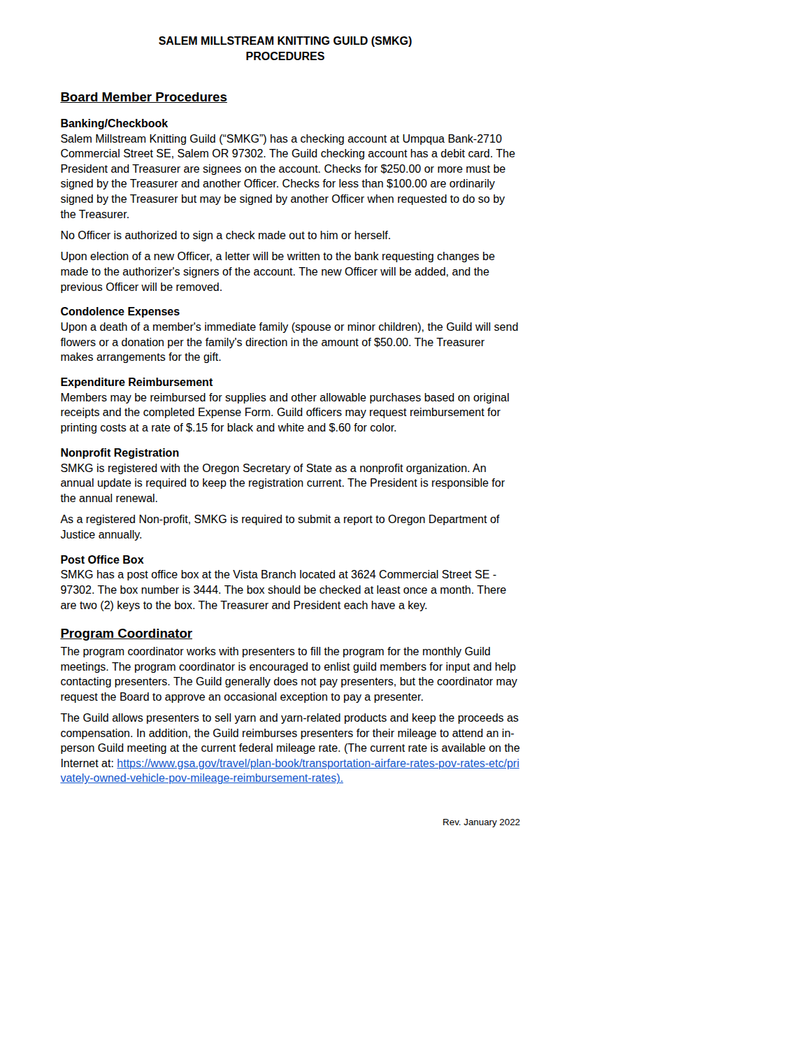SALEM MILLSTREAM KNITTING GUILD (SMKG) PROCEDURES
Board Member Procedures
Banking/Checkbook
Salem Millstream Knitting Guild (“SMKG”) has a checking account at Umpqua Bank-2710 Commercial Street SE, Salem OR 97302. The Guild checking account has a debit card. The President and Treasurer are signees on the account. Checks for $250.00 or more must be signed by the Treasurer and another Officer. Checks for less than $100.00 are ordinarily signed by the Treasurer but may be signed by another Officer when requested to do so by the Treasurer.
No Officer is authorized to sign a check made out to him or herself.
Upon election of a new Officer, a letter will be written to the bank requesting changes be made to the authorizer's signers of the account. The new Officer will be added, and the previous Officer will be removed.
Condolence Expenses
Upon a death of a member's immediate family (spouse or minor children), the Guild will send flowers or a donation per the family's direction in the amount of $50.00. The Treasurer makes arrangements for the gift.
Expenditure Reimbursement
Members may be reimbursed for supplies and other allowable purchases based on original receipts and the completed Expense Form. Guild officers may request reimbursement for printing costs at a rate of $.15 for black and white and $.60 for color.
Nonprofit Registration
SMKG is registered with the Oregon Secretary of State as a nonprofit organization. An annual update is required to keep the registration current. The President is responsible for the annual renewal.
As a registered Non-profit, SMKG is required to submit a report to Oregon Department of Justice annually.
Post Office Box
SMKG has a post office box at the Vista Branch located at 3624 Commercial Street SE - 97302. The box number is 3444. The box should be checked at least once a month. There are two (2) keys to the box. The Treasurer and President each have a key.
Program Coordinator
The program coordinator works with presenters to fill the program for the monthly Guild meetings. The program coordinator is encouraged to enlist guild members for input and help contacting presenters. The Guild generally does not pay presenters, but the coordinator may request the Board to approve an occasional exception to pay a presenter.
The Guild allows presenters to sell yarn and yarn-related products and keep the proceeds as compensation. In addition, the Guild reimburses presenters for their mileage to attend an in-person Guild meeting at the current federal mileage rate. (The current rate is available on the Internet at: https://www.gsa.gov/travel/plan-book/transportation-airfare-rates-pov-rates-etc/privately-owned-vehicle-pov-mileage-reimbursement-rates).
Rev. January 2022